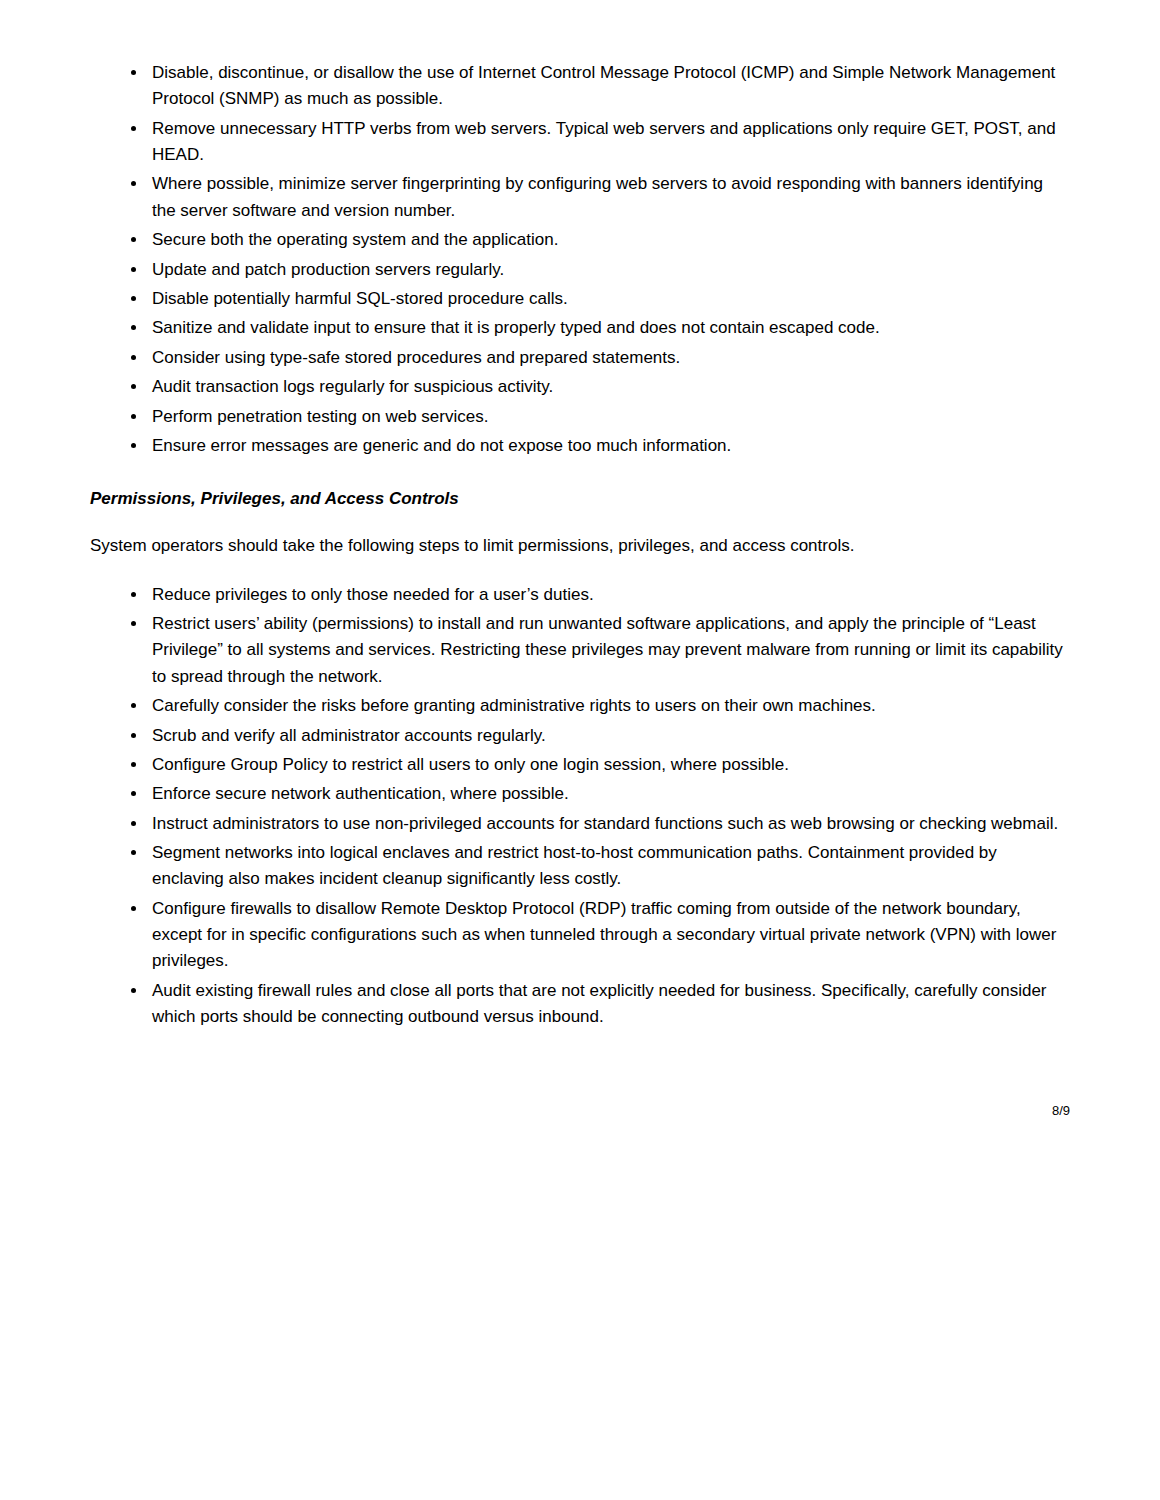Disable, discontinue, or disallow the use of Internet Control Message Protocol (ICMP) and Simple Network Management Protocol (SNMP) as much as possible.
Remove unnecessary HTTP verbs from web servers. Typical web servers and applications only require GET, POST, and HEAD.
Where possible, minimize server fingerprinting by configuring web servers to avoid responding with banners identifying the server software and version number.
Secure both the operating system and the application.
Update and patch production servers regularly.
Disable potentially harmful SQL-stored procedure calls.
Sanitize and validate input to ensure that it is properly typed and does not contain escaped code.
Consider using type-safe stored procedures and prepared statements.
Audit transaction logs regularly for suspicious activity.
Perform penetration testing on web services.
Ensure error messages are generic and do not expose too much information.
Permissions, Privileges, and Access Controls
System operators should take the following steps to limit permissions, privileges, and access controls.
Reduce privileges to only those needed for a user’s duties.
Restrict users’ ability (permissions) to install and run unwanted software applications, and apply the principle of “Least Privilege” to all systems and services. Restricting these privileges may prevent malware from running or limit its capability to spread through the network.
Carefully consider the risks before granting administrative rights to users on their own machines.
Scrub and verify all administrator accounts regularly.
Configure Group Policy to restrict all users to only one login session, where possible.
Enforce secure network authentication, where possible.
Instruct administrators to use non-privileged accounts for standard functions such as web browsing or checking webmail.
Segment networks into logical enclaves and restrict host-to-host communication paths. Containment provided by enclaving also makes incident cleanup significantly less costly.
Configure firewalls to disallow Remote Desktop Protocol (RDP) traffic coming from outside of the network boundary, except for in specific configurations such as when tunneled through a secondary virtual private network (VPN) with lower privileges.
Audit existing firewall rules and close all ports that are not explicitly needed for business. Specifically, carefully consider which ports should be connecting outbound versus inbound.
8/9